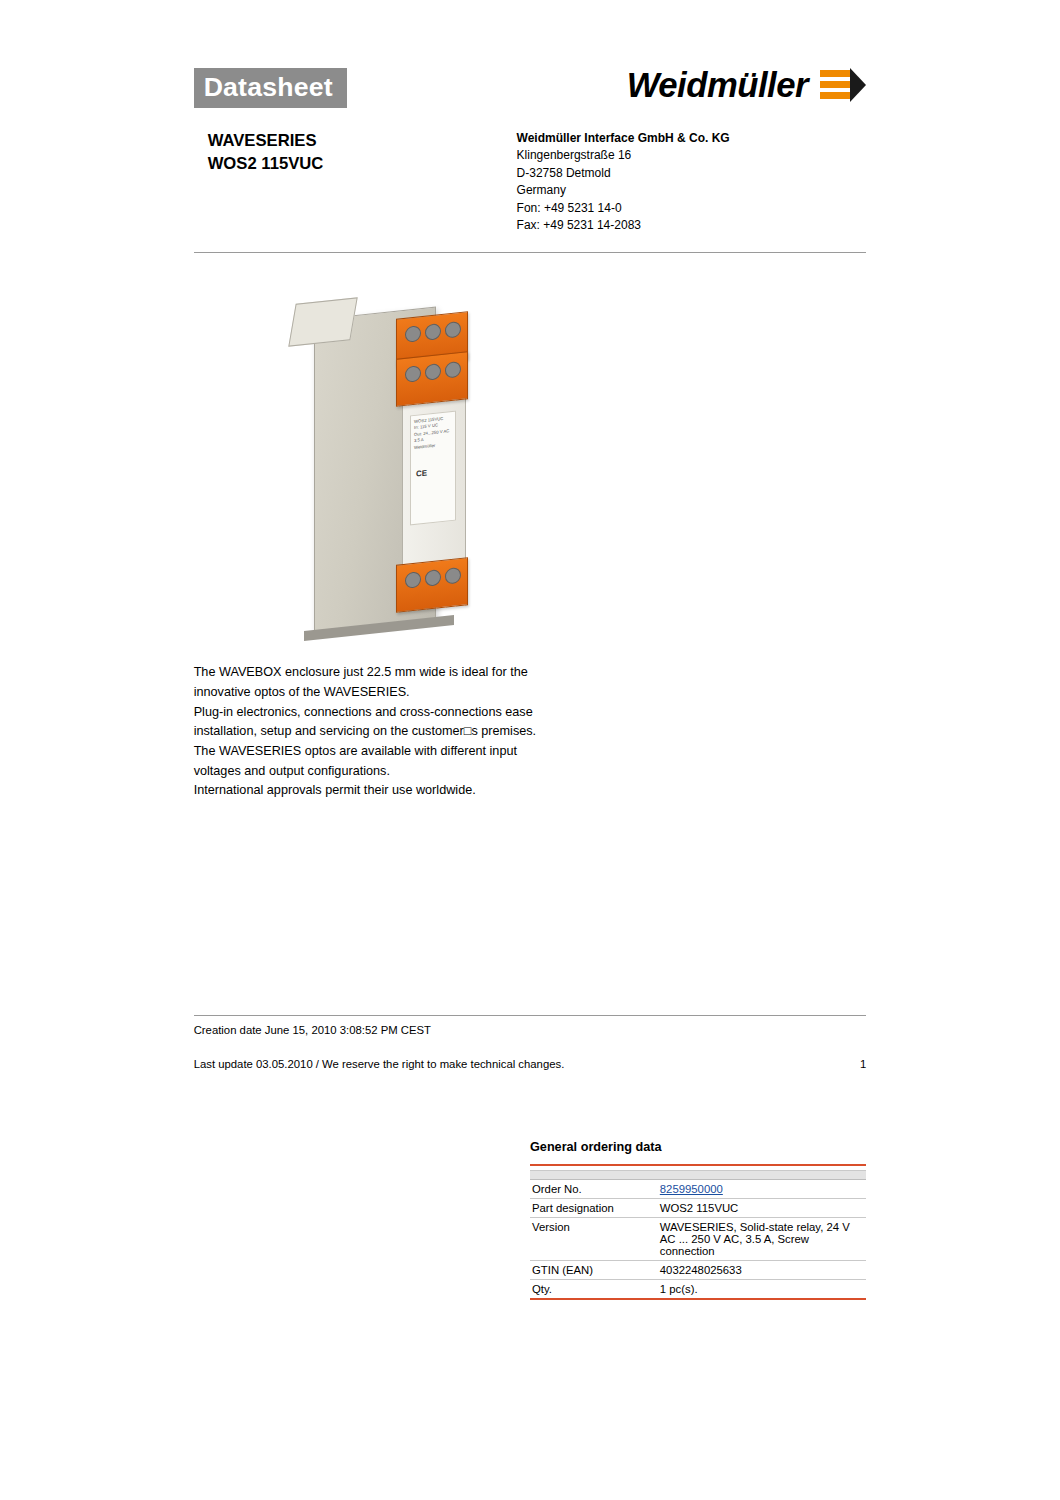Datasheet
Weidmüller
WAVESERIES
WOS2 115VUC
Weidmüller Interface GmbH & Co. KG
Klingenbergstraße 16
D-32758 Detmold
Germany
Fon: +49 5231 14-0
Fax: +49 5231 14-2083
WOS2 115VUC
In: 115 V UC
Out: 24...250 V AC
3.5 A
Weidmüller
CE
The WAVEBOX enclosure just 22.5 mm wide is ideal for the innovative optos of the WAVESERIES.
Plug-in electronics, connections and cross-connections ease installation, setup and servicing on the customer□s premises. The WAVESERIES optos are available with different input voltages and output configurations.
International approvals permit their use worldwide.
General ordering data
| Order No. | 8259950000 |
| Part designation | WOS2 115VUC |
| Version | WAVESERIES, Solid-state relay, 24 V AC ... 250 V AC, 3.5 A, Screw connection |
| GTIN (EAN) | 4032248025633 |
| Qty. | 1 pc(s). |
Creation date June 15, 2010 3:08:52 PM CEST
Last update 03.05.2010 / We reserve the right to make technical changes. 1